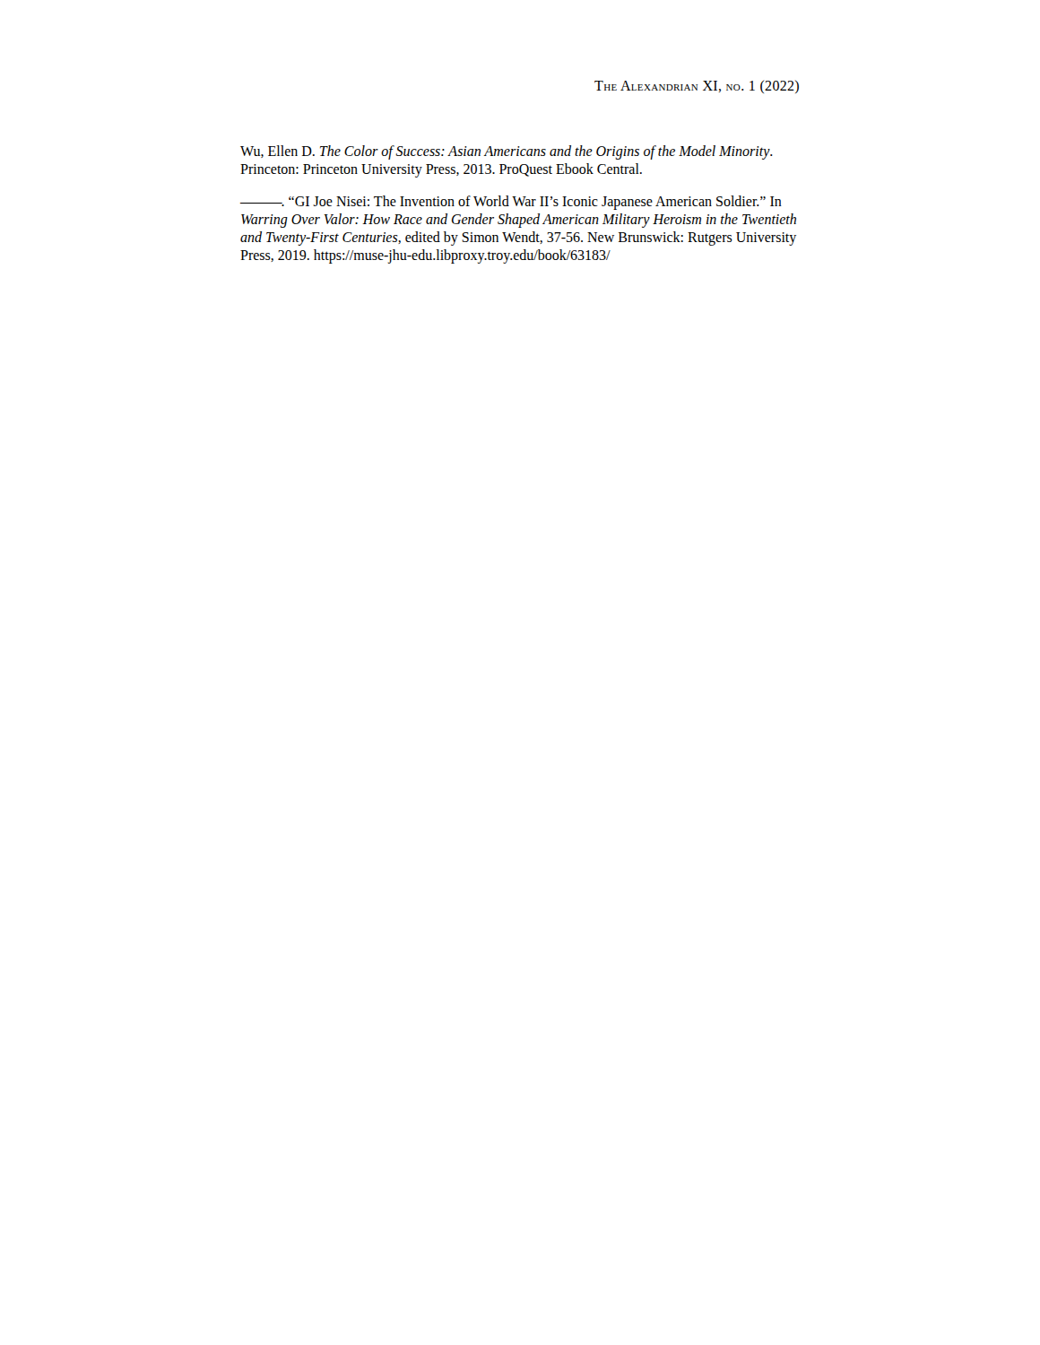The Alexandrian XI, no. 1 (2022)
Wu, Ellen D. The Color of Success: Asian Americans and the Origins of the Model Minority. Princeton: Princeton University Press, 2013. ProQuest Ebook Central.
———. “GI Joe Nisei: The Invention of World War II’s Iconic Japanese American Soldier.” In Warring Over Valor: How Race and Gender Shaped American Military Heroism in the Twentieth and Twenty-First Centuries, edited by Simon Wendt, 37-56. New Brunswick: Rutgers University Press, 2019. https://muse-jhu-edu.libproxy.troy.edu/book/63183/